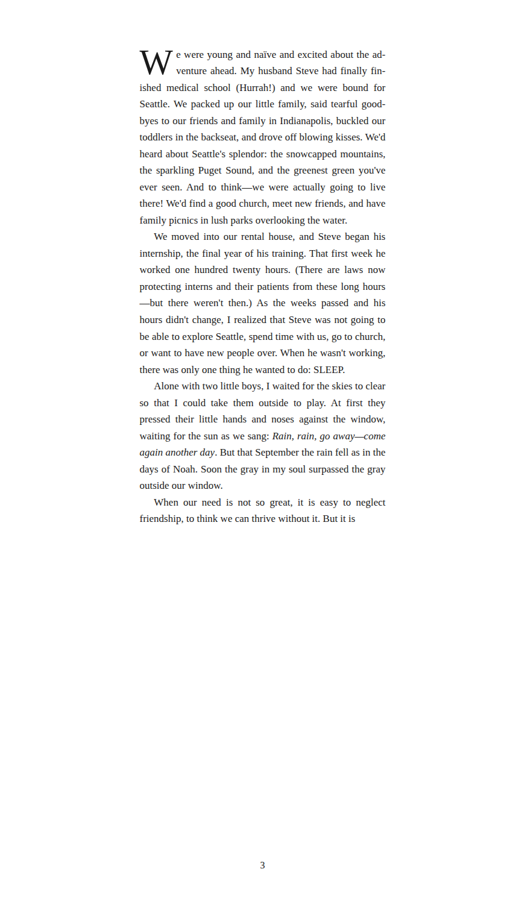We were young and naïve and excited about the adventure ahead. My husband Steve had finally finished medical school (Hurrah!) and we were bound for Seattle. We packed up our little family, said tearful goodbyes to our friends and family in Indianapolis, buckled our toddlers in the backseat, and drove off blowing kisses. We'd heard about Seattle's splendor: the snowcapped mountains, the sparkling Puget Sound, and the greenest green you've ever seen. And to think—we were actually going to live there! We'd find a good church, meet new friends, and have family picnics in lush parks overlooking the water.
We moved into our rental house, and Steve began his internship, the final year of his training. That first week he worked one hundred twenty hours. (There are laws now protecting interns and their patients from these long hours—but there weren't then.) As the weeks passed and his hours didn't change, I realized that Steve was not going to be able to explore Seattle, spend time with us, go to church, or want to have new people over. When he wasn't working, there was only one thing he wanted to do: SLEEP.
Alone with two little boys, I waited for the skies to clear so that I could take them outside to play. At first they pressed their little hands and noses against the window, waiting for the sun as we sang: Rain, rain, go away—come again another day. But that September the rain fell as in the days of Noah. Soon the gray in my soul surpassed the gray outside our window.
When our need is not so great, it is easy to neglect friendship, to think we can thrive without it. But it is
3